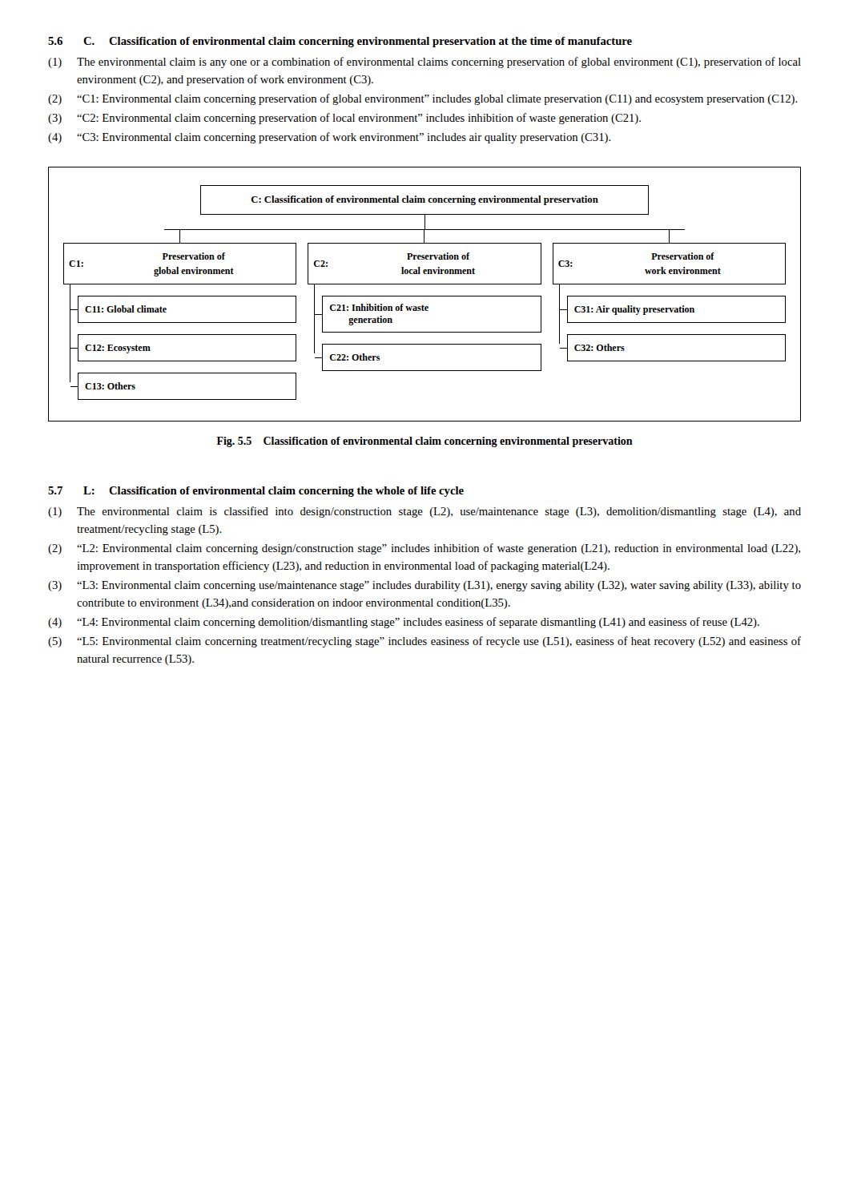5.6 C. Classification of environmental claim concerning environmental preservation at the time of manufacture
(1) The environmental claim is any one or a combination of environmental claims concerning preservation of global environment (C1), preservation of local environment (C2), and preservation of work environment (C3).
(2)“C1: Environmental claim concerning preservation of global environment” includes global climate preservation (C11) and ecosystem preservation (C12).
(3)“C2: Environmental claim concerning preservation of local environment” includes inhibition of waste generation (C21).
(4)“C3: Environmental claim concerning preservation of work environment” includes air quality preservation (C31).
C: Classification of environmental claim concerning environmental preservation
C1: Preservation of
global environment
C11: Global climate
C12: Ecosystem
C13: Others
C2: Preservation of
local environment
C21: Inhibition of waste
generation
C22: Others
C3: Preservation of
work environment
C31: Air quality preservation
C32: Others
Fig. 5.5 Classification of environmental claim concerning environmental preservation
5.7 L: Classification of environmental claim concerning the whole of life cycle
(1) The environmental claim is classified into design/construction stage (L2), use/maintenance stage (L3), demolition/dismantling stage (L4), and treatment/recycling stage (L5).
(2)“L2: Environmental claim concerning design/construction stage” includes inhibition of waste generation (L21), reduction in environmental load (L22), improvement in transportation efficiency (L23), and reduction in environmental load of packaging material(L24).
(3)“L3: Environmental claim concerning use/maintenance stage” includes durability (L31), energy saving ability (L32), water saving ability (L33), ability to contribute to environment (L34),and consideration on indoor environmental condition(L35).
(4)“L4: Environmental claim concerning demolition/dismantling stage” includes easiness of separate dismantling (L41) and easiness of reuse (L42).
(5)“L5: Environmental claim concerning treatment/recycling stage” includes easiness of recycle use (L51), easiness of heat recovery (L52) and easiness of natural recurrence (L53).